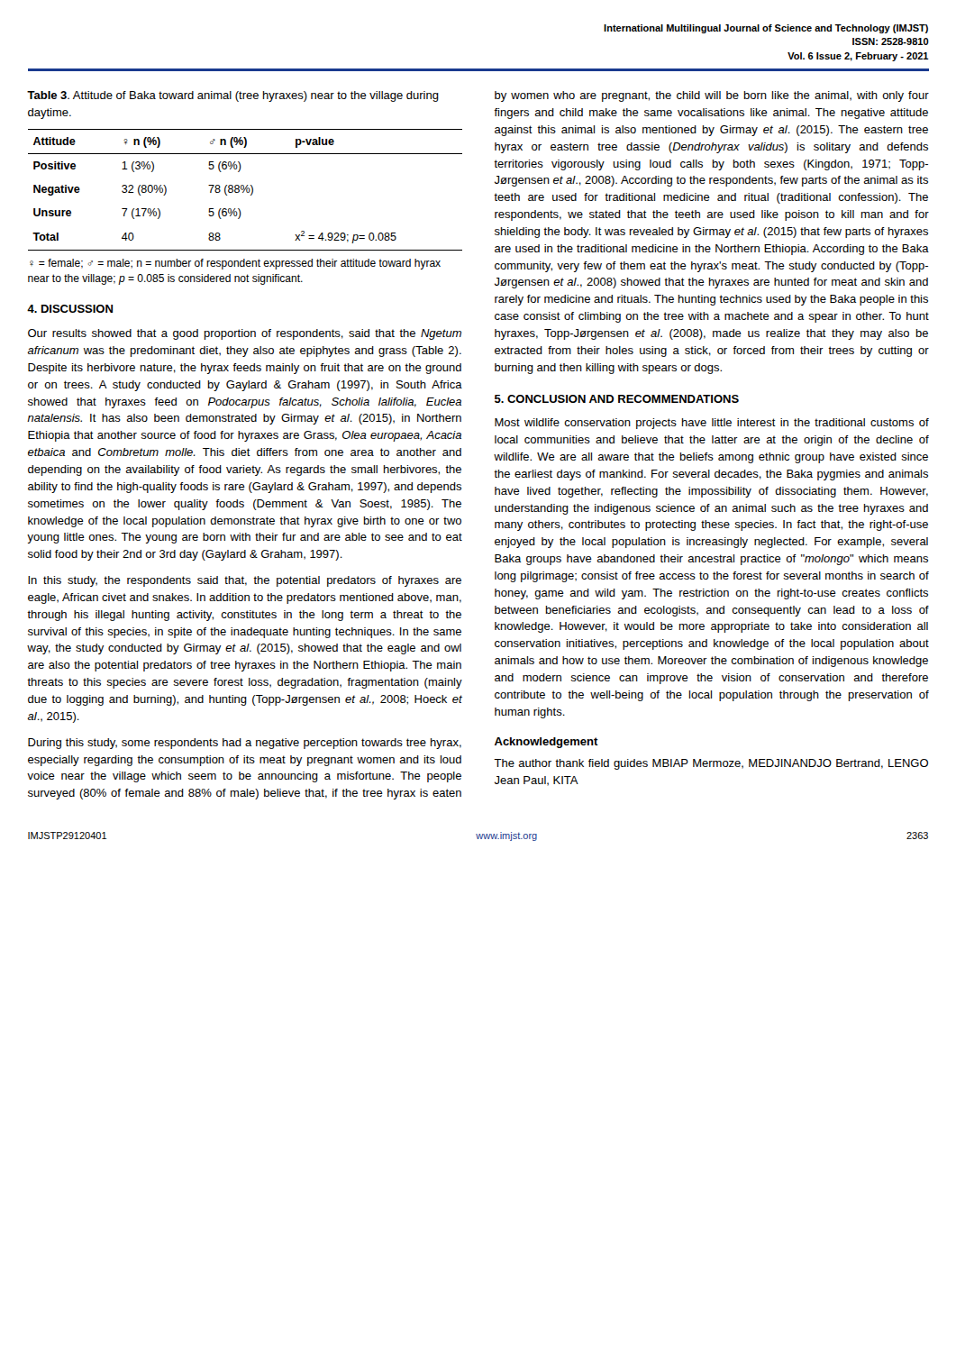International Multilingual Journal of Science and Technology (IMJST)
ISSN: 2528-9810
Vol. 6 Issue 2, February - 2021
Table 3. Attitude of Baka toward animal (tree hyraxes) near to the village during daytime.
| Attitude | ♀ n (%) | ♂ n (%) | p-value |
| --- | --- | --- | --- |
| Positive | 1 (3%) | 5 (6%) | |
| Negative | 32 (80%) | 78 (88%) | |
| Unsure | 7 (17%) | 5 (6%) | |
| Total | 40 | 88 | x 2 = 4.929; p = 0.085 |
♀ = female; ♂ = male; n = number of respondent expressed their attitude toward hyrax near to the village; p = 0.085 is considered not significant.
4. DISCUSSION
Our results showed that a good proportion of respondents, said that the Ngetum africanum was the predominant diet, they also ate epiphytes and grass (Table 2). Despite its herbivore nature, the hyrax feeds mainly on fruit that are on the ground or on trees. A study conducted by Gaylard & Graham (1997), in South Africa showed that hyraxes feed on Podocarpus falcatus, Scholia lalifolia, Euclea natalensis. It has also been demonstrated by Girmay et al. (2015), in Northern Ethiopia that another source of food for hyraxes are Grass, Olea europaea, Acacia etbaica and Combretum molle. This diet differs from one area to another and depending on the availability of food variety. As regards the small herbivores, the ability to find the high-quality foods is rare (Gaylard & Graham, 1997), and depends sometimes on the lower quality foods (Demment & Van Soest, 1985). The knowledge of the local population demonstrate that hyrax give birth to one or two young little ones. The young are born with their fur and are able to see and to eat solid food by their 2nd or 3rd day (Gaylard & Graham, 1997).
In this study, the respondents said that, the potential predators of hyraxes are eagle, African civet and snakes. In addition to the predators mentioned above, man, through his illegal hunting activity, constitutes in the long term a threat to the survival of this species, in spite of the inadequate hunting techniques. In the same way, the study conducted by Girmay et al. (2015), showed that the eagle and owl are also the potential predators of tree hyraxes in the Northern Ethiopia. The main threats to this species are severe forest loss, degradation, fragmentation (mainly due to logging and burning), and hunting (Topp-Jørgensen et al., 2008; Hoeck et al., 2015).
During this study, some respondents had a negative perception towards tree hyrax, especially regarding the consumption of its meat by pregnant women and its loud voice near the village which seem to be announcing a misfortune. The people surveyed (80% of female and 88% of male) believe that, if the tree hyrax is eaten by women who are pregnant, the child will be born like the animal, with only four fingers and child make the same vocalisations like animal. The negative attitude against this animal is also mentioned by Girmay et al. (2015). The eastern tree hyrax or eastern tree dassie (Dendrohyrax validus) is solitary and defends territories vigorously using loud calls by both sexes (Kingdon, 1971; Topp-Jørgensen et al., 2008). According to the respondents, few parts of the animal as its teeth are used for traditional medicine and ritual (traditional confession). The respondents, we stated that the teeth are used like poison to kill man and for shielding the body. It was revealed by Girmay et al. (2015) that few parts of hyraxes are used in the traditional medicine in the Northern Ethiopia. According to the Baka community, very few of them eat the hyrax's meat. The study conducted by (Topp-Jørgensen et al., 2008) showed that the hyraxes are hunted for meat and skin and rarely for medicine and rituals. The hunting technics used by the Baka people in this case consist of climbing on the tree with a machete and a spear in other. To hunt hyraxes, Topp-Jørgensen et al. (2008), made us realize that they may also be extracted from their holes using a stick, or forced from their trees by cutting or burning and then killing with spears or dogs.
5. CONCLUSION AND RECOMMENDATIONS
Most wildlife conservation projects have little interest in the traditional customs of local communities and believe that the latter are at the origin of the decline of wildlife. We are all aware that the beliefs among ethnic group have existed since the earliest days of mankind. For several decades, the Baka pygmies and animals have lived together, reflecting the impossibility of dissociating them. However, understanding the indigenous science of an animal such as the tree hyraxes and many others, contributes to protecting these species. In fact that, the right-of-use enjoyed by the local population is increasingly neglected. For example, several Baka groups have abandoned their ancestral practice of "molongo" which means long pilgrimage; consist of free access to the forest for several months in search of honey, game and wild yam. The restriction on the right-to-use creates conflicts between beneficiaries and ecologists, and consequently can lead to a loss of knowledge. However, it would be more appropriate to take into consideration all conservation initiatives, perceptions and knowledge of the local population about animals and how to use them. Moreover the combination of indigenous knowledge and modern science can improve the vision of conservation and therefore contribute to the well-being of the local population through the preservation of human rights.
Acknowledgement
The author thank field guides MBIAP Mermoze, MEDJINANDJO Bertrand, LENGO Jean Paul, KITA
IMJSTP29120401 www.imjst.org 2363